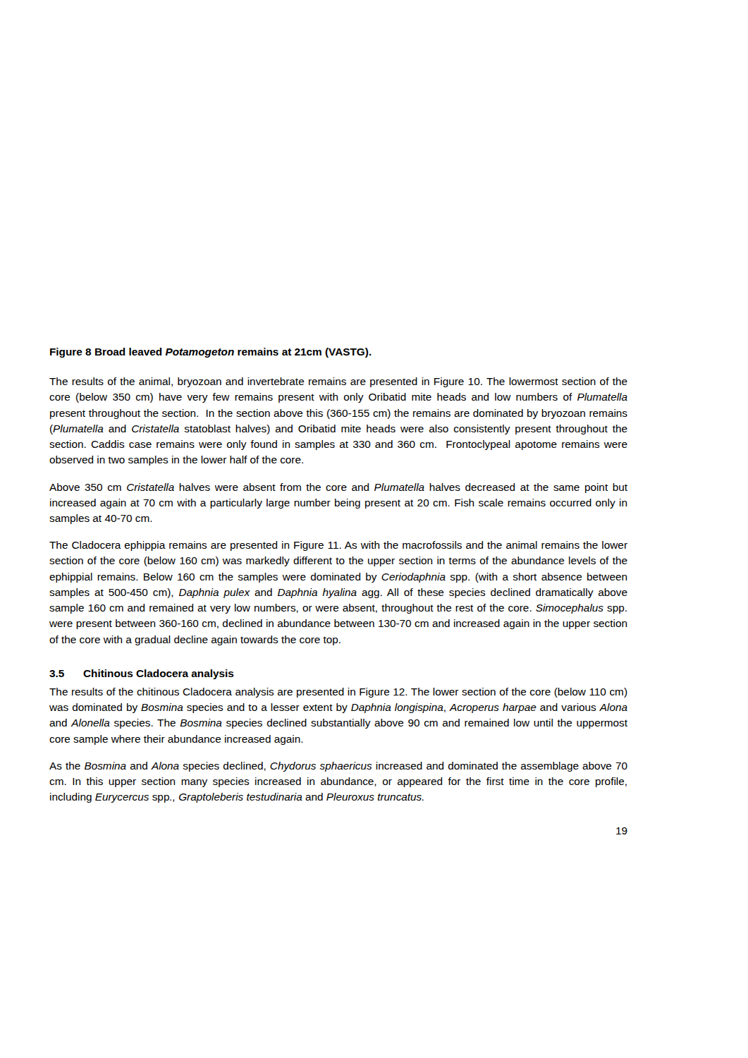Figure 8 Broad leaved Potamogeton remains at 21cm (VASTG).
The results of the animal, bryozoan and invertebrate remains are presented in Figure 10. The lowermost section of the core (below 350 cm) have very few remains present with only Oribatid mite heads and low numbers of Plumatella present throughout the section. In the section above this (360-155 cm) the remains are dominated by bryozoan remains (Plumatella and Cristatella statoblast halves) and Oribatid mite heads were also consistently present throughout the section. Caddis case remains were only found in samples at 330 and 360 cm. Frontoclypeal apotome remains were observed in two samples in the lower half of the core.
Above 350 cm Cristatella halves were absent from the core and Plumatella halves decreased at the same point but increased again at 70 cm with a particularly large number being present at 20 cm. Fish scale remains occurred only in samples at 40-70 cm.
The Cladocera ephippia remains are presented in Figure 11. As with the macrofossils and the animal remains the lower section of the core (below 160 cm) was markedly different to the upper section in terms of the abundance levels of the ephippial remains. Below 160 cm the samples were dominated by Ceriodaphnia spp. (with a short absence between samples at 500-450 cm), Daphnia pulex and Daphnia hyalina agg. All of these species declined dramatically above sample 160 cm and remained at very low numbers, or were absent, throughout the rest of the core. Simocephalus spp. were present between 360-160 cm, declined in abundance between 130-70 cm and increased again in the upper section of the core with a gradual decline again towards the core top.
3.5 Chitinous Cladocera analysis
The results of the chitinous Cladocera analysis are presented in Figure 12. The lower section of the core (below 110 cm) was dominated by Bosmina species and to a lesser extent by Daphnia longispina, Acroperus harpae and various Alona and Alonella species. The Bosmina species declined substantially above 90 cm and remained low until the uppermost core sample where their abundance increased again.
As the Bosmina and Alona species declined, Chydorus sphaericus increased and dominated the assemblage above 70 cm. In this upper section many species increased in abundance, or appeared for the first time in the core profile, including Eurycercus spp., Graptoleberis testudinaria and Pleuroxus truncatus.
19